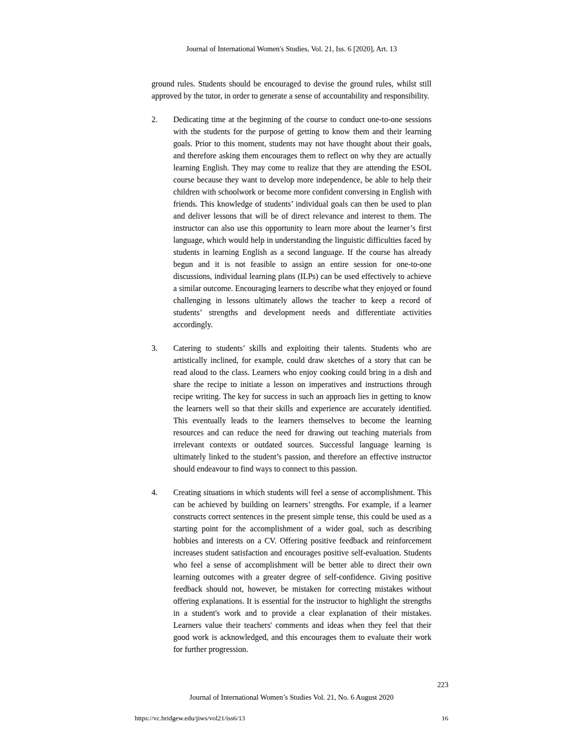Journal of International Women's Studies, Vol. 21, Iss. 6 [2020], Art. 13
ground rules. Students should be encouraged to devise the ground rules, whilst still approved by the tutor, in order to generate a sense of accountability and responsibility.
Dedicating time at the beginning of the course to conduct one-to-one sessions with the students for the purpose of getting to know them and their learning goals. Prior to this moment, students may not have thought about their goals, and therefore asking them encourages them to reflect on why they are actually learning English. They may come to realize that they are attending the ESOL course because they want to develop more independence, be able to help their children with schoolwork or become more confident conversing in English with friends. This knowledge of students’ individual goals can then be used to plan and deliver lessons that will be of direct relevance and interest to them. The instructor can also use this opportunity to learn more about the learner’s first language, which would help in understanding the linguistic difficulties faced by students in learning English as a second language. If the course has already begun and it is not feasible to assign an entire session for one-to-one discussions, individual learning plans (ILPs) can be used effectively to achieve a similar outcome. Encouraging learners to describe what they enjoyed or found challenging in lessons ultimately allows the teacher to keep a record of students’ strengths and development needs and differentiate activities accordingly.
Catering to students’ skills and exploiting their talents. Students who are artistically inclined, for example, could draw sketches of a story that can be read aloud to the class. Learners who enjoy cooking could bring in a dish and share the recipe to initiate a lesson on imperatives and instructions through recipe writing. The key for success in such an approach lies in getting to know the learners well so that their skills and experience are accurately identified. This eventually leads to the learners themselves to become the learning resources and can reduce the need for drawing out teaching materials from irrelevant contexts or outdated sources. Successful language learning is ultimately linked to the student’s passion, and therefore an effective instructor should endeavour to find ways to connect to this passion.
Creating situations in which students will feel a sense of accomplishment. This can be achieved by building on learners’ strengths. For example, if a learner constructs correct sentences in the present simple tense, this could be used as a starting point for the accomplishment of a wider goal, such as describing hobbies and interests on a CV. Offering positive feedback and reinforcement increases student satisfaction and encourages positive self-evaluation. Students who feel a sense of accomplishment will be better able to direct their own learning outcomes with a greater degree of self-confidence. Giving positive feedback should not, however, be mistaken for correcting mistakes without offering explanations. It is essential for the instructor to highlight the strengths in a student's work and to provide a clear explanation of their mistakes. Learners value their teachers' comments and ideas when they feel that their good work is acknowledged, and this encourages them to evaluate their work for further progression.
223
Journal of International Women’s Studies Vol. 21, No. 6 August 2020
https://vc.bridgew.edu/jiws/vol21/iss6/13 16